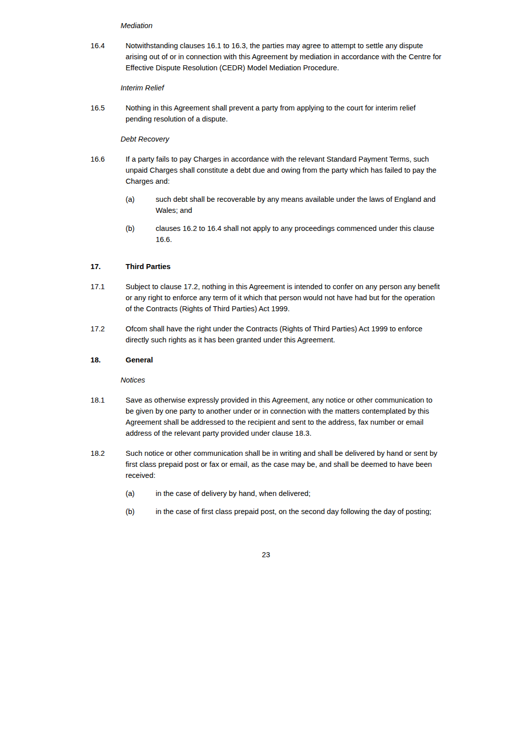Mediation
16.4
Notwithstanding clauses 16.1 to 16.3, the parties may agree to attempt to settle any dispute arising out of or in connection with this Agreement by mediation in accordance with the Centre for Effective Dispute Resolution (CEDR) Model Mediation Procedure.
Interim Relief
16.5
Nothing in this Agreement shall prevent a party from applying to the court for interim relief pending resolution of a dispute.
Debt Recovery
16.6
If a party fails to pay Charges in accordance with the relevant Standard Payment Terms, such unpaid Charges shall constitute a debt due and owing from the party which has failed to pay the Charges and:
(a)
such debt shall be recoverable by any means available under the laws of England and Wales; and
(b)
clauses 16.2 to 16.4 shall not apply to any proceedings commenced under this clause 16.6.
17.
Third Parties
17.1
Subject to clause 17.2, nothing in this Agreement is intended to confer on any person any benefit or any right to enforce any term of it which that person would not have had but for the operation of the Contracts (Rights of Third Parties) Act 1999.
17.2
Ofcom shall have the right under the Contracts (Rights of Third Parties) Act 1999 to enforce directly such rights as it has been granted under this Agreement.
18.
General
Notices
18.1
Save as otherwise expressly provided in this Agreement, any notice or other communication to be given by one party to another under or in connection with the matters contemplated by this Agreement shall be addressed to the recipient and sent to the address, fax number or email address of the relevant party provided under clause 18.3.
18.2
Such notice or other communication shall be in writing and shall be delivered by hand or sent by first class prepaid post or fax or email, as the case may be, and shall be deemed to have been received:
(a)
in the case of delivery by hand, when delivered;
(b)
in the case of first class prepaid post, on the second day following the day of posting;
23